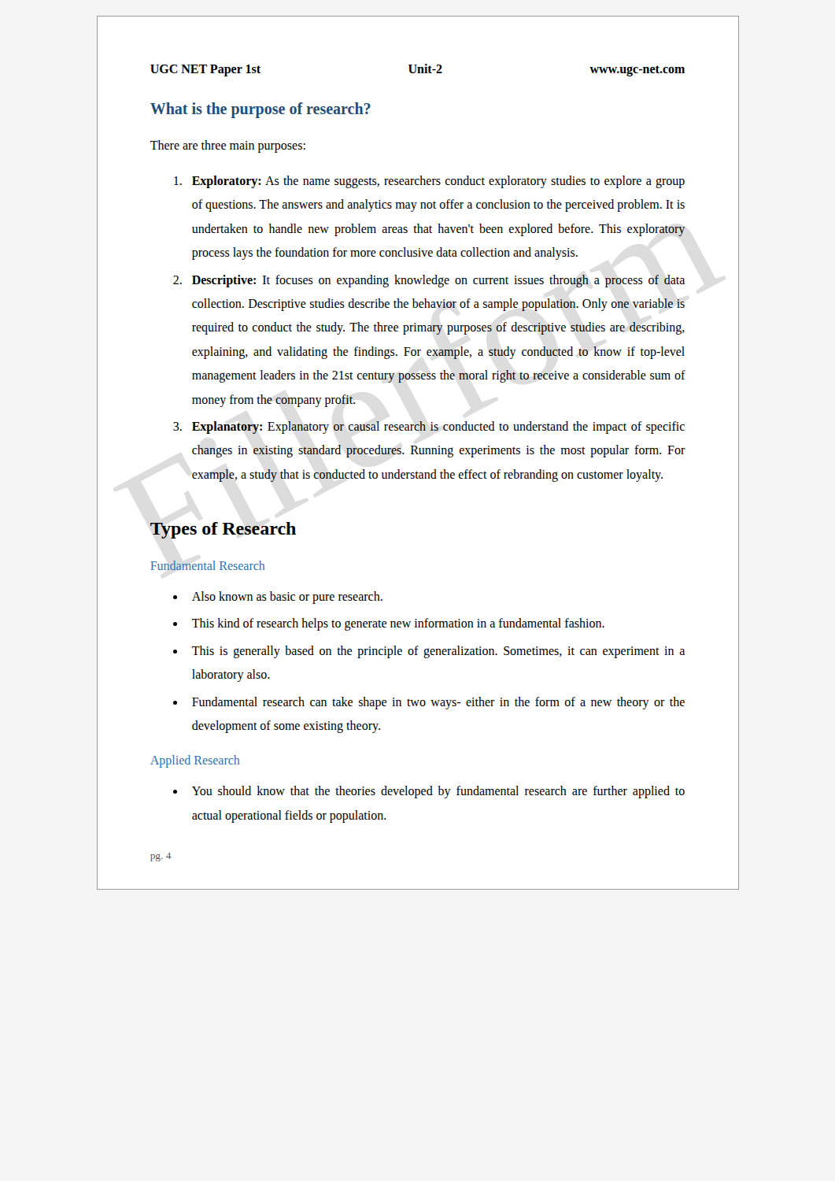Fillerform
UGC NET Paper 1st Unit-2 www.ugc-net.com
What is the purpose of research?
There are three main purposes:
Exploratory: As the name suggests, researchers conduct exploratory studies to explore a group of questions. The answers and analytics may not offer a conclusion to the perceived problem. It is undertaken to handle new problem areas that haven't been explored before. This exploratory process lays the foundation for more conclusive data collection and analysis.
Descriptive: It focuses on expanding knowledge on current issues through a process of data collection. Descriptive studies describe the behavior of a sample population. Only one variable is required to conduct the study. The three primary purposes of descriptive studies are describing, explaining, and validating the findings. For example, a study conducted to know if top-level management leaders in the 21st century possess the moral right to receive a considerable sum of money from the company profit.
Explanatory: Explanatory or causal research is conducted to understand the impact of specific changes in existing standard procedures. Running experiments is the most popular form. For example, a study that is conducted to understand the effect of rebranding on customer loyalty.
Types of Research
Fundamental Research
Also known as basic or pure research.
This kind of research helps to generate new information in a fundamental fashion.
This is generally based on the principle of generalization. Sometimes, it can experiment in a laboratory also.
Fundamental research can take shape in two ways- either in the form of a new theory or the development of some existing theory.
Applied Research
You should know that the theories developed by fundamental research are further applied to actual operational fields or population.
pg. 4